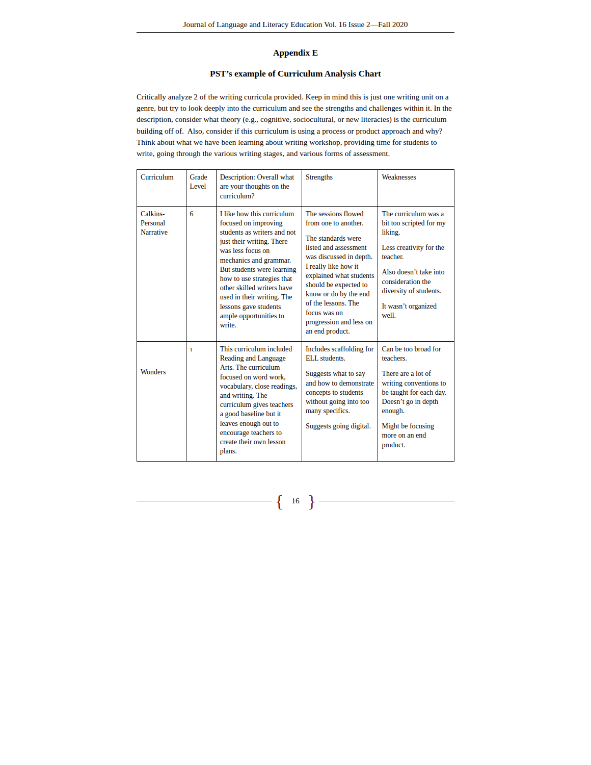Journal of Language and Literacy Education Vol. 16 Issue 2—Fall 2020
Appendix E
PST’s example of Curriculum Analysis Chart
Critically analyze 2 of the writing curricula provided. Keep in mind this is just one writing unit on a genre, but try to look deeply into the curriculum and see the strengths and challenges within it. In the description, consider what theory (e.g., cognitive, sociocultural, or new literacies) is the curriculum building off of. Also, consider if this curriculum is using a process or product approach and why? Think about what we have been learning about writing workshop, providing time for students to write, going through the various writing stages, and various forms of assessment.
| Curriculum | Grade Level | Description: Overall what are your thoughts on the curriculum? | Strengths | Weaknesses |
| --- | --- | --- | --- | --- |
| Calkins-Personal Narrative | 6 | I like how this curriculum focused on improving students as writers and not just their writing. There was less focus on mechanics and grammar. But students were learning how to use strategies that other skilled writers have used in their writing. The lessons gave students ample opportunities to write. | The sessions flowed from one to another. The standards were listed and assessment was discussed in depth. I really like how it explained what students should be expected to know or do by the end of the lessons. The focus was on progression and less on an end product. | The curriculum was a bit too scripted for my liking. Less creativity for the teacher. Also doesn’t take into consideration the diversity of students. It wasn’t organized well. |
| Wonders | 1 | This curriculum included Reading and Language Arts. The curriculum focused on word work, vocabulary, close readings, and writing. The curriculum gives teachers a good baseline but it leaves enough out to encourage teachers to create their own lesson plans. | Includes scaffolding for ELL students. Suggests what to say and how to demonstrate concepts to students without going into too many specifics. Suggests going digital. | Can be too broad for teachers. There are a lot of writing conventions to be taught for each day. Doesn’t go in depth enough. Might be focusing more on an end product. |
{ 16 }